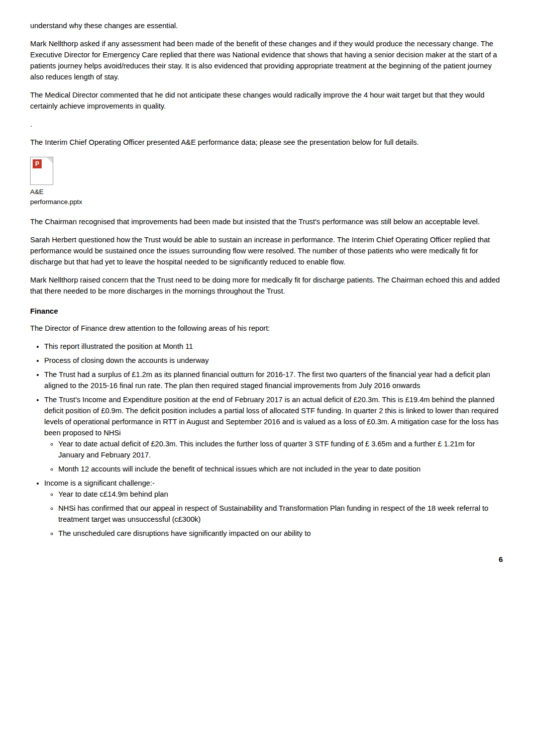understand why these changes are essential.
Mark Nellthorp asked if any assessment had been made of the benefit of these changes and if they would produce the necessary change. The Executive Director for Emergency Care replied that there was National evidence that shows that having a senior decision maker at the start of a patients journey helps avoid/reduces their stay. It is also evidenced that providing appropriate treatment at the beginning of the patient journey also reduces length of stay.
The Medical Director commented that he did not anticipate these changes would radically improve the 4 hour wait target but that they would certainly achieve improvements in quality.
.
The Interim Chief Operating Officer presented A&E performance data; please see the presentation below for full details.
P
A&E
performance.pptx
The Chairman recognised that improvements had been made but insisted that the Trust's performance was still below an acceptable level.
Sarah Herbert questioned how the Trust would be able to sustain an increase in performance. The Interim Chief Operating Officer replied that performance would be sustained once the issues surrounding flow were resolved. The number of those patients who were medically fit for discharge but that had yet to leave the hospital needed to be significantly reduced to enable flow.
Mark Nellthorp raised concern that the Trust need to be doing more for medically fit for discharge patients. The Chairman echoed this and added that there needed to be more discharges in the mornings throughout the Trust.
Finance
The Director of Finance drew attention to the following areas of his report:
This report illustrated the position at Month 11
Process of closing down the accounts is underway
The Trust had a surplus of £1.2m as its planned financial outturn for 2016-17. The first two quarters of the financial year had a deficit plan aligned to the 2015-16 final run rate. The plan then required staged financial improvements from July 2016 onwards
The Trust's Income and Expenditure position at the end of February 2017 is an actual deficit of £20.3m. This is £19.4m behind the planned deficit position of £0.9m. The deficit position includes a partial loss of allocated STF funding. In quarter 2 this is linked to lower than required levels of operational performance in RTT in August and September 2016 and is valued as a loss of £0.3m. A mitigation case for the loss has been proposed to NHSi
Year to date actual deficit of £20.3m. This includes the further loss of quarter 3 STF funding of £ 3.65m and a further £ 1.21m for January and February 2017.
Month 12 accounts will include the benefit of technical issues which are not included in the year to date position
Income is a significant challenge:-
Year to date c£14.9m behind plan
NHSi has confirmed that our appeal in respect of Sustainability and Transformation Plan funding in respect of the 18 week referral to treatment target was unsuccessful (c£300k)
The unscheduled care disruptions have significantly impacted on our ability to
6